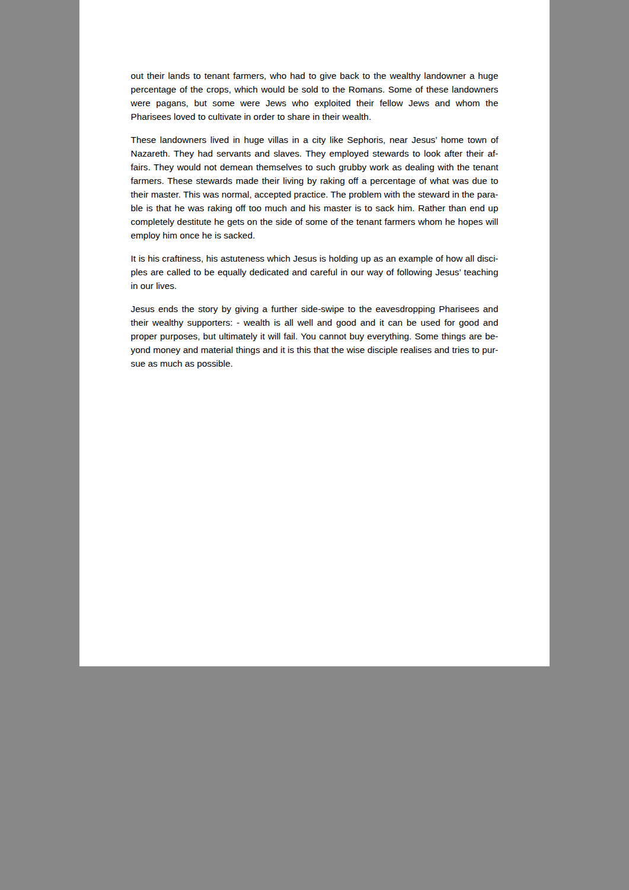out their lands to tenant farmers, who had to give back to the wealthy landowner a huge percentage of the crops, which would be sold to the Romans. Some of these landowners were pagans, but some were Jews who exploited their fellow Jews and whom the Pharisees loved to cultivate in order to share in their wealth.
These landowners lived in huge villas in a city like Sephoris, near Jesus’ home town of Nazareth. They had servants and slaves. They employed stewards to look after their affairs. They would not demean themselves to such grubby work as dealing with the tenant farmers. These stewards made their living by raking off a percentage of what was due to their master. This was normal, accepted practice. The problem with the steward in the parable is that he was raking off too much and his master is to sack him. Rather than end up completely destitute he gets on the side of some of the tenant farmers whom he hopes will employ him once he is sacked.
It is his craftiness, his astuteness which Jesus is holding up as an example of how all disciples are called to be equally dedicated and careful in our way of following Jesus’ teaching in our lives.
Jesus ends the story by giving a further side-swipe to the eavesdropping Pharisees and their wealthy supporters: - wealth is all well and good and it can be used for good and proper purposes, but ultimately it will fail. You cannot buy everything. Some things are beyond money and material things and it is this that the wise disciple realises and tries to pursue as much as possible.